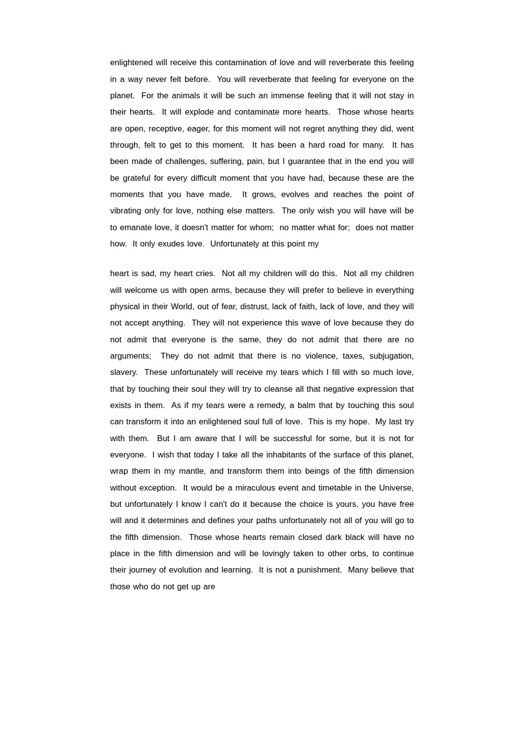enlightened will receive this contamination of love and will reverberate this feeling in a way never felt before. You will reverberate that feeling for everyone on the planet. For the animals it will be such an immense feeling that it will not stay in their hearts. It will explode and contaminate more hearts. Those whose hearts are open, receptive, eager, for this moment will not regret anything they did, went through, felt to get to this moment. It has been a hard road for many. It has been made of challenges, suffering, pain, but I guarantee that in the end you will be grateful for every difficult moment that you have had, because these are the moments that you have made. It grows, evolves and reaches the point of vibrating only for love, nothing else matters. The only wish you will have will be to emanate love, it doesn't matter for whom; no matter what for; does not matter how. It only exudes love. Unfortunately at this point my
heart is sad, my heart cries. Not all my children will do this. Not all my children will welcome us with open arms, because they will prefer to believe in everything physical in their World, out of fear, distrust, lack of faith, lack of love, and they will not accept anything. They will not experience this wave of love because they do not admit that everyone is the same, they do not admit that there are no arguments; They do not admit that there is no violence, taxes, subjugation, slavery. These unfortunately will receive my tears which I fill with so much love, that by touching their soul they will try to cleanse all that negative expression that exists in them. As if my tears were a remedy, a balm that by touching this soul can transform it into an enlightened soul full of love. This is my hope. My last try with them. But I am aware that I will be successful for some, but it is not for everyone. I wish that today I take all the inhabitants of the surface of this planet, wrap them in my mantle, and transform them into beings of the fifth dimension without exception. It would be a miraculous event and timetable in the Universe, but unfortunately I know I can't do it because the choice is yours, you have free will and it determines and defines your paths unfortunately not all of you will go to the fifth dimension. Those whose hearts remain closed dark black will have no place in the fifth dimension and will be lovingly taken to other orbs, to continue their journey of evolution and learning. It is not a punishment. Many believe that those who do not get up are